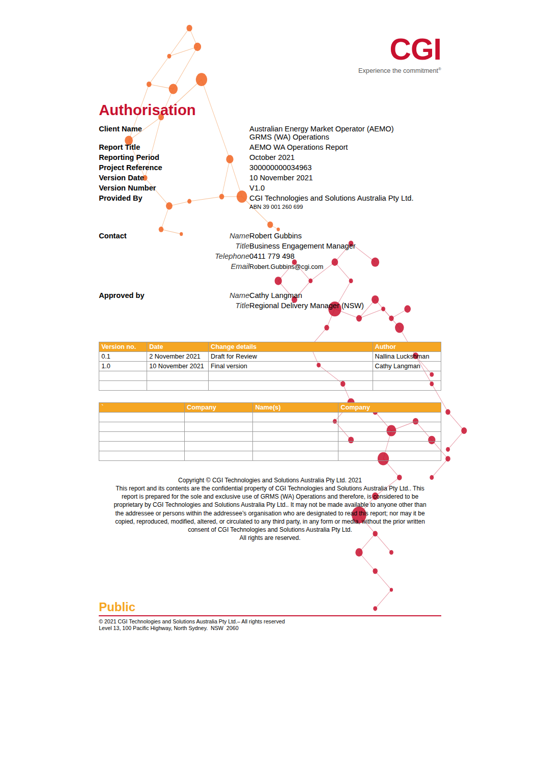CGI
Experience the commitment®
Authorisation
| Client Name | | Australian Energy Market Operator (AEMO) GRMS (WA) Operations |
| Report Title | | AEMO WA Operations Report |
| Reporting Period | | October 2021 |
| Project Reference | | 300000000034963 |
| Version Date | | 10 November 2021 |
| Version Number | | V1.0 |
| Provided By | | CGI Technologies and Solutions Australia Pty Ltd. ABN 39 001 260 699 |
| Contact | Name | Robert Gubbins |
| | Title | Business Engagement Manager |
| | Telephone | 0411 779 498 |
| | Email | Robert.Gubbins@cgi.com |
| Approved by | Name | Cathy Langman |
| | Title | Regional Delivery Manager (NSW) |
| Version no. | Date | Change details | Author |
| --- | --- | --- | --- |
| 0.1 | 2 November 2021 | Draft for Review | Nallina Luckshman |
| 1.0 | 10 November 2021 | Final version | Cathy Langman |
| ` | Company | Name(s) | Company |
| --- | --- | --- | --- |
Copyright © CGI Technologies and Solutions Australia Pty Ltd. 2021
This report and its contents are the confidential property of CGI Technologies and Solutions Australia Pty Ltd.. This report is prepared for the sole and exclusive use of GRMS (WA) Operations and therefore, is considered to be proprietary by CGI Technologies and Solutions Australia Pty Ltd.. It may not be made available to anyone other than the addressee or persons within the addressee’s organisation who are designated to read this report; nor may it be copied, reproduced, modified, altered, or circulated to any third party, in any form or media, without the prior written consent of CGI Technologies and Solutions Australia Pty Ltd.
All rights are reserved.
Public
© 2021 CGI Technologies and Solutions Australia Pty Ltd.– All rights reserved
Level 13, 100 Pacific Highway, North Sydney. NSW 2060